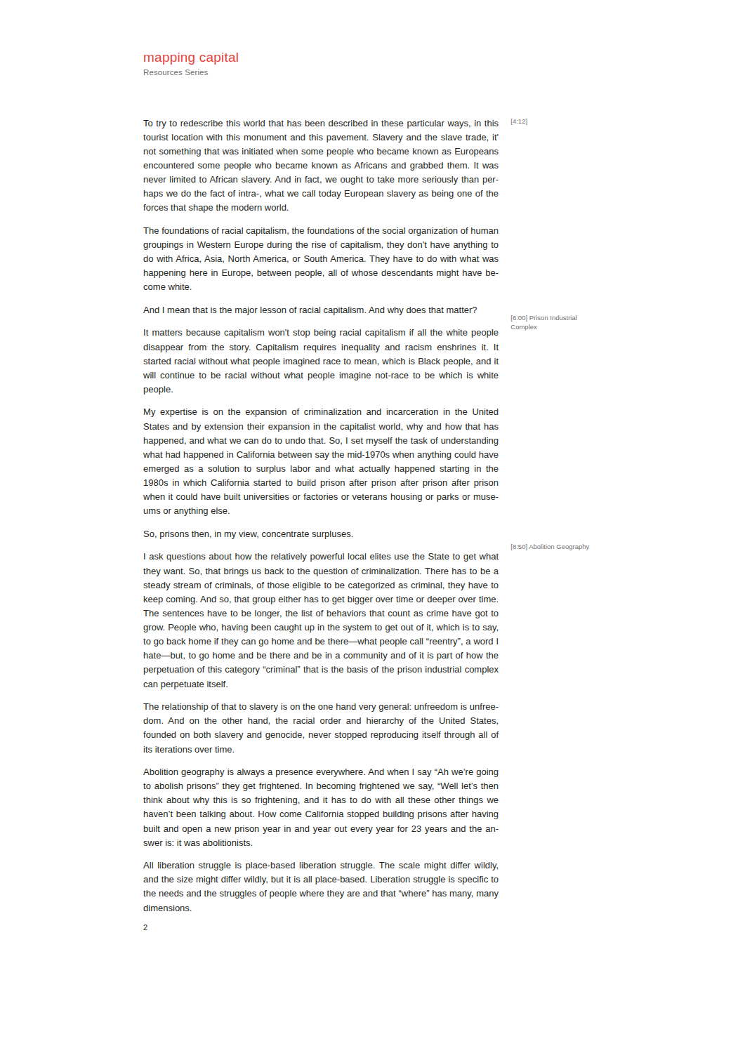mapping capital
Resources Series
To try to redescribe this world that has been described in these particular ways, in this tourist location with this monument and this pavement. Slavery and the slave trade, it' not something that was initiated when some people who became known as Europeans encountered some people who became known as Africans and grabbed them. It was never limited to African slavery. And in fact, we ought to take more seriously than perhaps we do the fact of intra-, what we call today European slavery as being one of the forces that shape the modern world.
The foundations of racial capitalism, the foundations of the social organization of human groupings in Western Europe during the rise of capitalism, they don't have anything to do with Africa, Asia, North America, or South America. They have to do with what was happening here in Europe, between people, all of whose descendants might have become white.
And I mean that is the major lesson of racial capitalism. And why does that matter?
It matters because capitalism won't stop being racial capitalism if all the white people disappear from the story. Capitalism requires inequality and racism enshrines it. It started racial without what people imagined race to mean, which is Black people, and it will continue to be racial without what people imagine not-race to be which is white people.
My expertise is on the expansion of criminalization and incarceration in the United States and by extension their expansion in the capitalist world, why and how that has happened, and what we can do to undo that. So, I set myself the task of understanding what had happened in California between say the mid-1970s when anything could have emerged as a solution to surplus labor and what actually happened starting in the 1980s in which California started to build prison after prison after prison after prison when it could have built universities or factories or veterans housing or parks or museums or anything else.
So, prisons then, in my view, concentrate surpluses.
I ask questions about how the relatively powerful local elites use the State to get what they want. So, that brings us back to the question of criminalization. There has to be a steady stream of criminals, of those eligible to be categorized as criminal, they have to keep coming. And so, that group either has to get bigger over time or deeper over time. The sentences have to be longer, the list of behaviors that count as crime have got to grow. People who, having been caught up in the system to get out of it, which is to say, to go back home if they can go home and be there—what people call “reentry”, a word I hate—but, to go home and be there and be in a community and of it is part of how the perpetuation of this category “criminal” that is the basis of the prison industrial complex can perpetuate itself.
The relationship of that to slavery is on the one hand very general: unfreedom is unfreedom. And on the other hand, the racial order and hierarchy of the United States, founded on both slavery and genocide, never stopped reproducing itself through all of its iterations over time.
Abolition geography is always a presence everywhere. And when I say “Ah we’re going to abolish prisons” they get frightened. In becoming frightened we say, “Well let’s then think about why this is so frightening, and it has to do with all these other things we haven’t been talking about. How come California stopped building prisons after having built and open a new prison year in and year out every year for 23 years and the answer is: it was abolitionists.
All liberation struggle is place-based liberation struggle. The scale might differ wildly, and the size might differ wildly, but it is all place-based. Liberation struggle is specific to the needs and the struggles of people where they are and that “where” has many, many dimensions.
[4:12]
[6:00] Prison Industrial Complex
[8:50] Abolition Geography
2